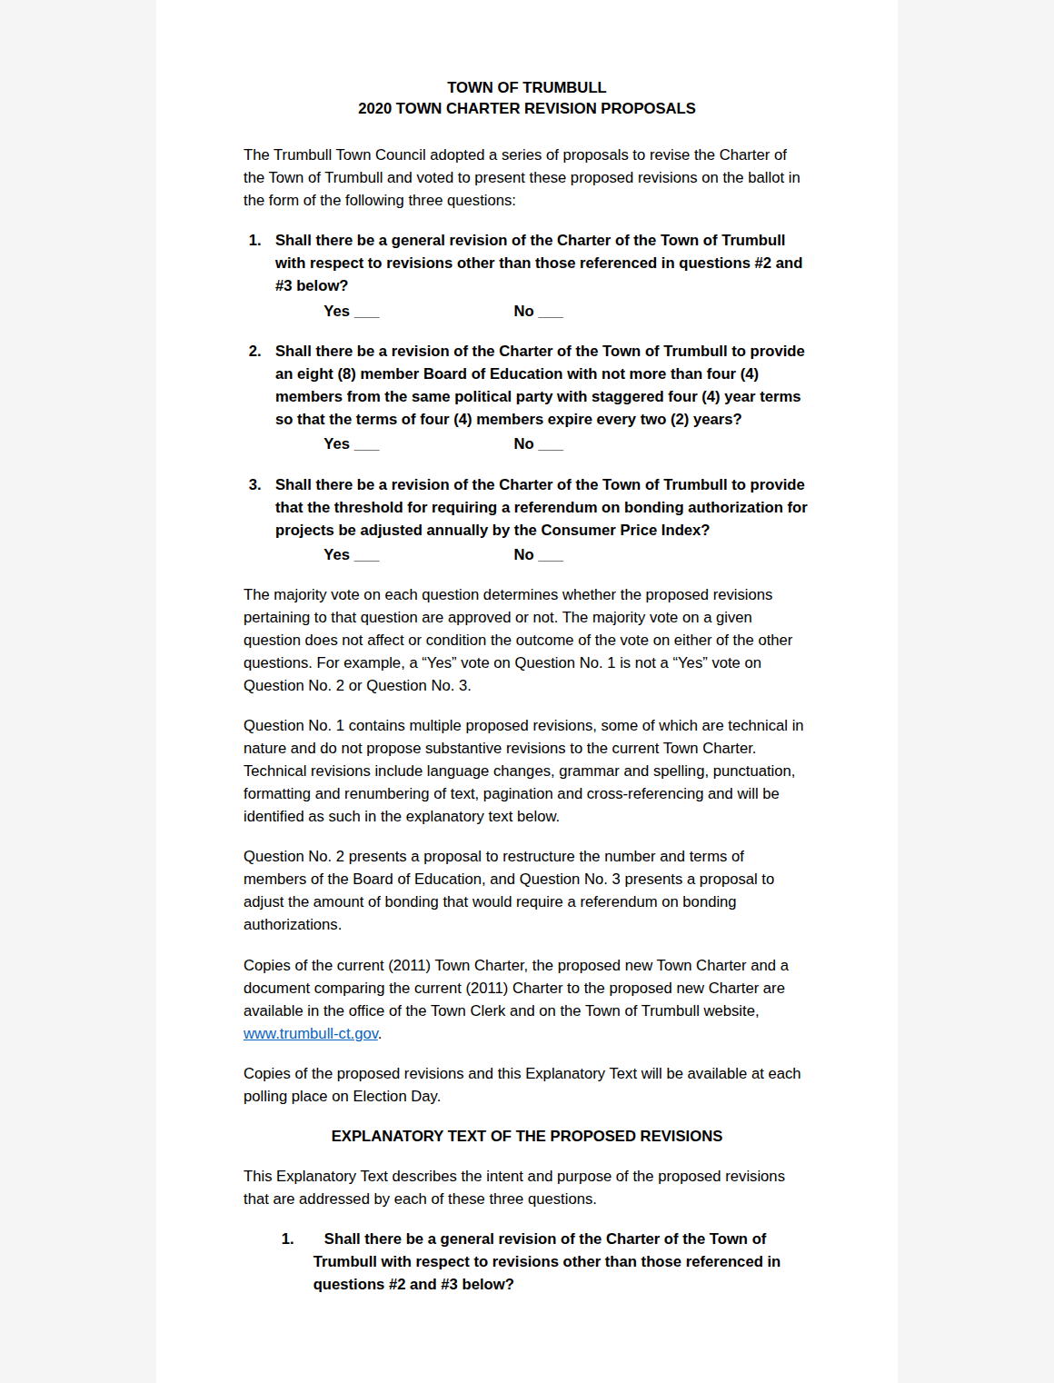TOWN OF TRUMBULL
2020 TOWN CHARTER REVISION PROPOSALS
The Trumbull Town Council adopted a series of proposals to revise the Charter of the Town of Trumbull and voted to present these proposed revisions on the ballot in the form of the following three questions:
Shall there be a general revision of the Charter of the Town of Trumbull with respect to revisions other than those referenced in questions #2 and #3 below? Yes ___ No ___
Shall there be a revision of the Charter of the Town of Trumbull to provide an eight (8) member Board of Education with not more than four (4) members from the same political party with staggered four (4) year terms so that the terms of four (4) members expire every two (2) years? Yes ___ No ___
Shall there be a revision of the Charter of the Town of Trumbull to provide that the threshold for requiring a referendum on bonding authorization for projects be adjusted annually by the Consumer Price Index? Yes ___ No ___
The majority vote on each question determines whether the proposed revisions pertaining to that question are approved or not. The majority vote on a given question does not affect or condition the outcome of the vote on either of the other questions. For example, a “Yes” vote on Question No. 1 is not a “Yes” vote on Question No. 2 or Question No. 3.
Question No. 1 contains multiple proposed revisions, some of which are technical in nature and do not propose substantive revisions to the current Town Charter. Technical revisions include language changes, grammar and spelling, punctuation, formatting and renumbering of text, pagination and cross-referencing and will be identified as such in the explanatory text below.
Question No. 2 presents a proposal to restructure the number and terms of members of the Board of Education, and Question No. 3 presents a proposal to adjust the amount of bonding that would require a referendum on bonding authorizations.
Copies of the current (2011) Town Charter, the proposed new Town Charter and a document comparing the current (2011) Charter to the proposed new Charter are available in the office of the Town Clerk and on the Town of Trumbull website, www.trumbull-ct.gov.
Copies of the proposed revisions and this Explanatory Text will be available at each polling place on Election Day.
EXPLANATORY TEXT OF THE PROPOSED REVISIONS
This Explanatory Text describes the intent and purpose of the proposed revisions that are addressed by each of these three questions.
1.  Shall there be a general revision of the Charter of the Town of Trumbull with respect to revisions other than those referenced in questions #2 and #3 below?